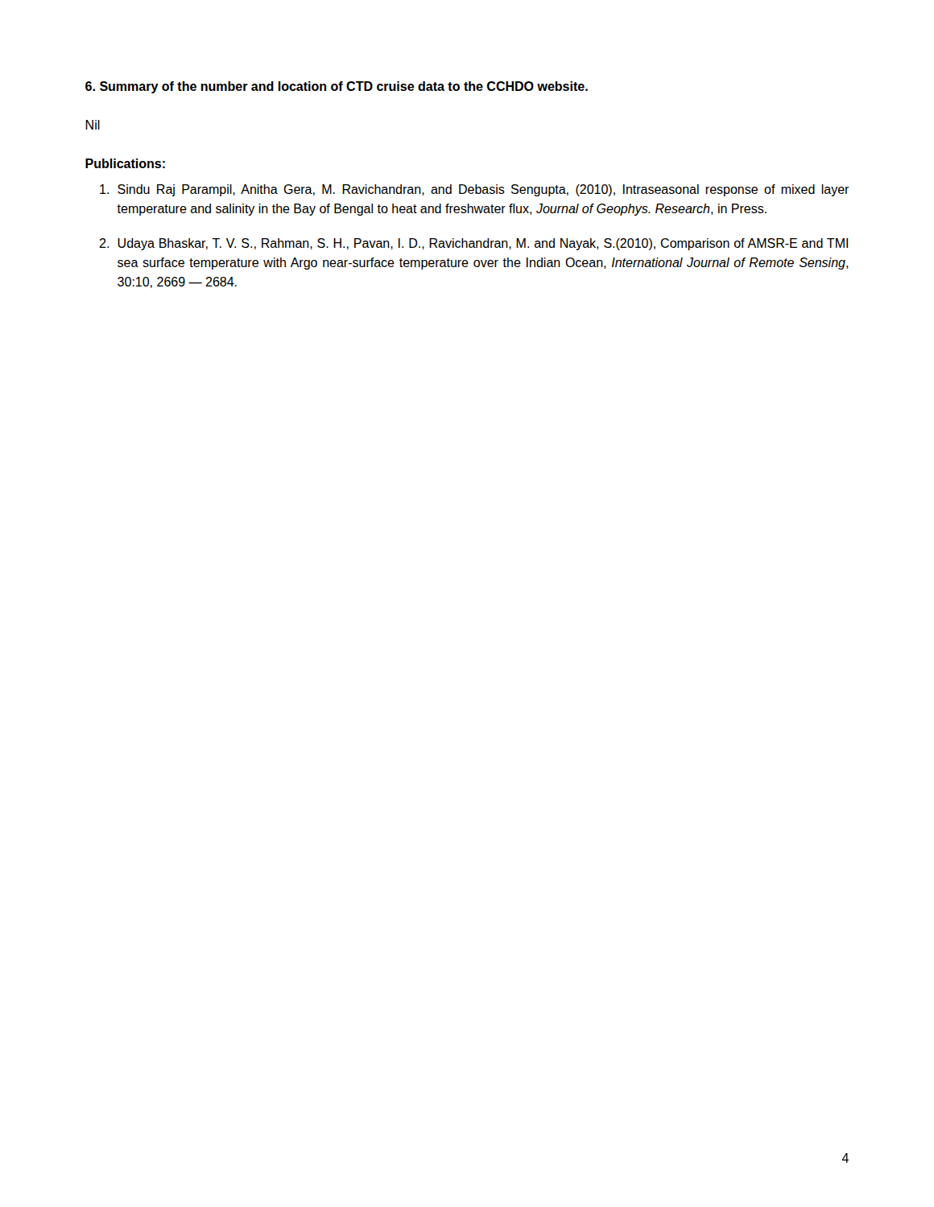6. Summary of the number and location of CTD cruise data to the CCHDO website.
Nil
Publications:
Sindu Raj Parampil, Anitha Gera, M. Ravichandran, and Debasis Sengupta, (2010), Intraseasonal response of mixed layer temperature and salinity in the Bay of Bengal to heat and freshwater flux, Journal of Geophys. Research, in Press.
Udaya Bhaskar, T. V. S., Rahman, S. H., Pavan, I. D., Ravichandran, M. and Nayak, S.(2010), Comparison of AMSR-E and TMI sea surface temperature with Argo near-surface temperature over the Indian Ocean, International Journal of Remote Sensing, 30:10, 2669 — 2684.
4